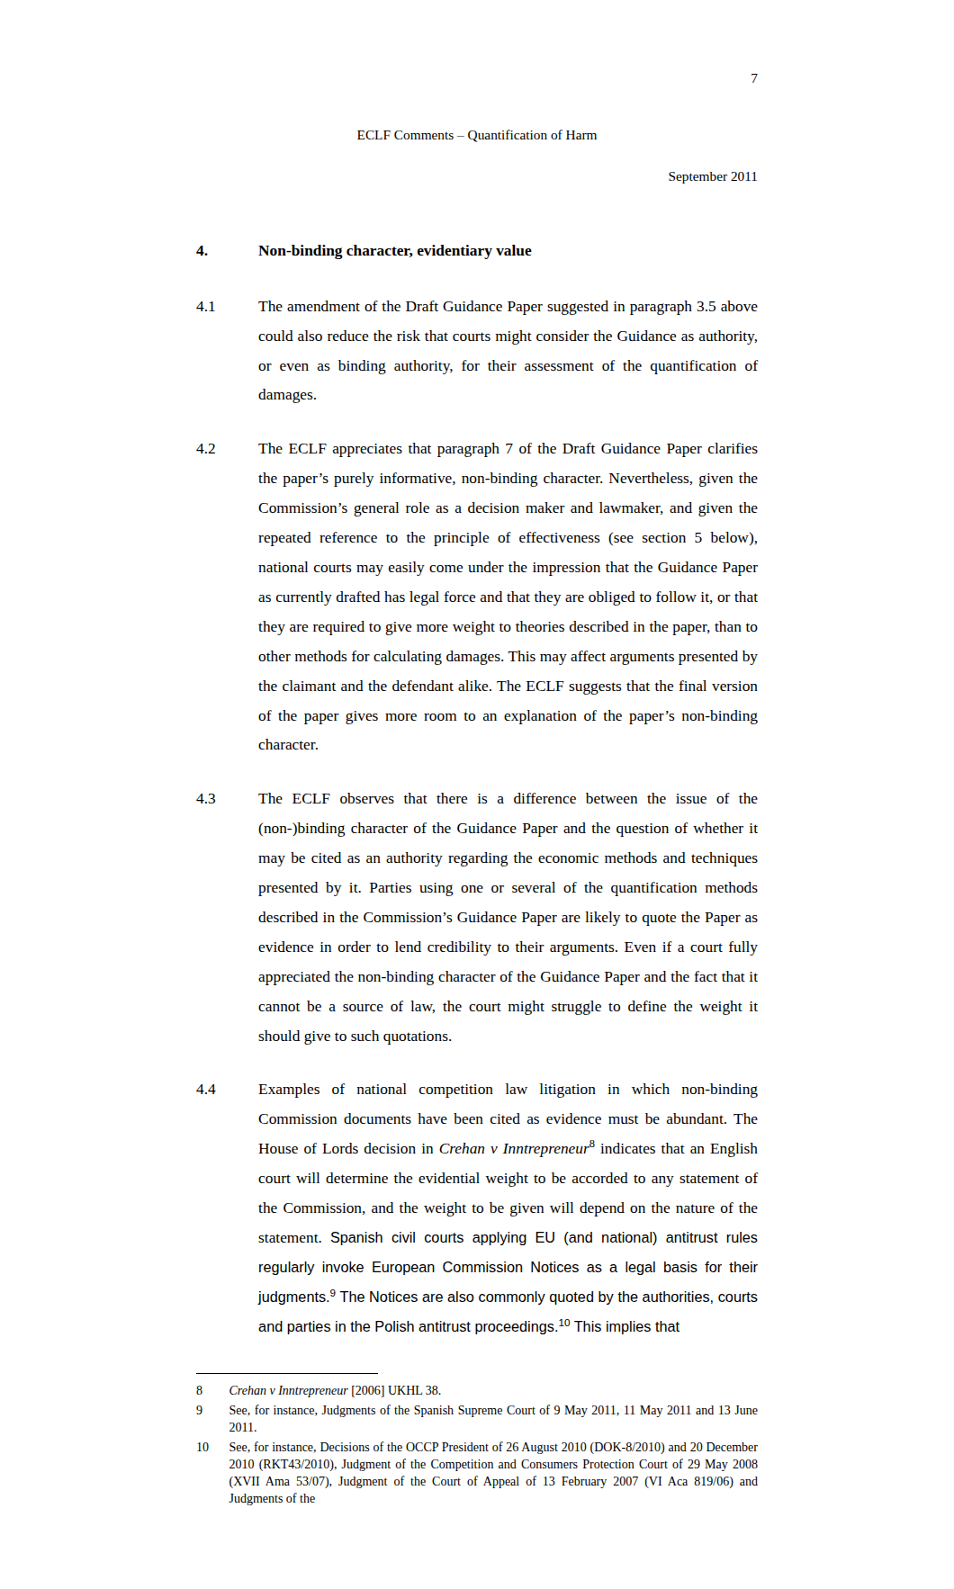7
ECLF Comments – Quantification of Harm
September 2011
4. Non-binding character, evidentiary value
4.1
The amendment of the Draft Guidance Paper suggested in paragraph 3.5 above could also reduce the risk that courts might consider the Guidance as authority, or even as binding authority, for their assessment of the quantification of damages.
4.2
The ECLF appreciates that paragraph 7 of the Draft Guidance Paper clarifies the paper’s purely informative, non-binding character. Nevertheless, given the Commission’s general role as a decision maker and lawmaker, and given the repeated reference to the principle of effectiveness (see section 5 below), national courts may easily come under the impression that the Guidance Paper as currently drafted has legal force and that they are obliged to follow it, or that they are required to give more weight to theories described in the paper, than to other methods for calculating damages. This may affect arguments presented by the claimant and the defendant alike. The ECLF suggests that the final version of the paper gives more room to an explanation of the paper’s non-binding character.
4.3
The ECLF observes that there is a difference between the issue of the (non-)binding character of the Guidance Paper and the question of whether it may be cited as an authority regarding the economic methods and techniques presented by it. Parties using one or several of the quantification methods described in the Commission’s Guidance Paper are likely to quote the Paper as evidence in order to lend credibility to their arguments. Even if a court fully appreciated the non-binding character of the Guidance Paper and the fact that it cannot be a source of law, the court might struggle to define the weight it should give to such quotations.
4.4
Examples of national competition law litigation in which non-binding Commission documents have been cited as evidence must be abundant. The House of Lords decision in Crehan v Inntrepreneur8 indicates that an English court will determine the evidential weight to be accorded to any statement of the Commission, and the weight to be given will depend on the nature of the statement. Spanish civil courts applying EU (and national) antitrust rules regularly invoke European Commission Notices as a legal basis for their judgments.9 The Notices are also commonly quoted by the authorities, courts and parties in the Polish antitrust proceedings.10 This implies that
8 Crehan v Inntrepreneur [2006] UKHL 38.
9 See, for instance, Judgments of the Spanish Supreme Court of 9 May 2011, 11 May 2011 and 13 June 2011.
10 See, for instance, Decisions of the OCCP President of 26 August 2010 (DOK-8/2010) and 20 December 2010 (RKT43/2010), Judgment of the Competition and Consumers Protection Court of 29 May 2008 (XVII Ama 53/07), Judgment of the Court of Appeal of 13 February 2007 (VI Aca 819/06) and Judgments of the